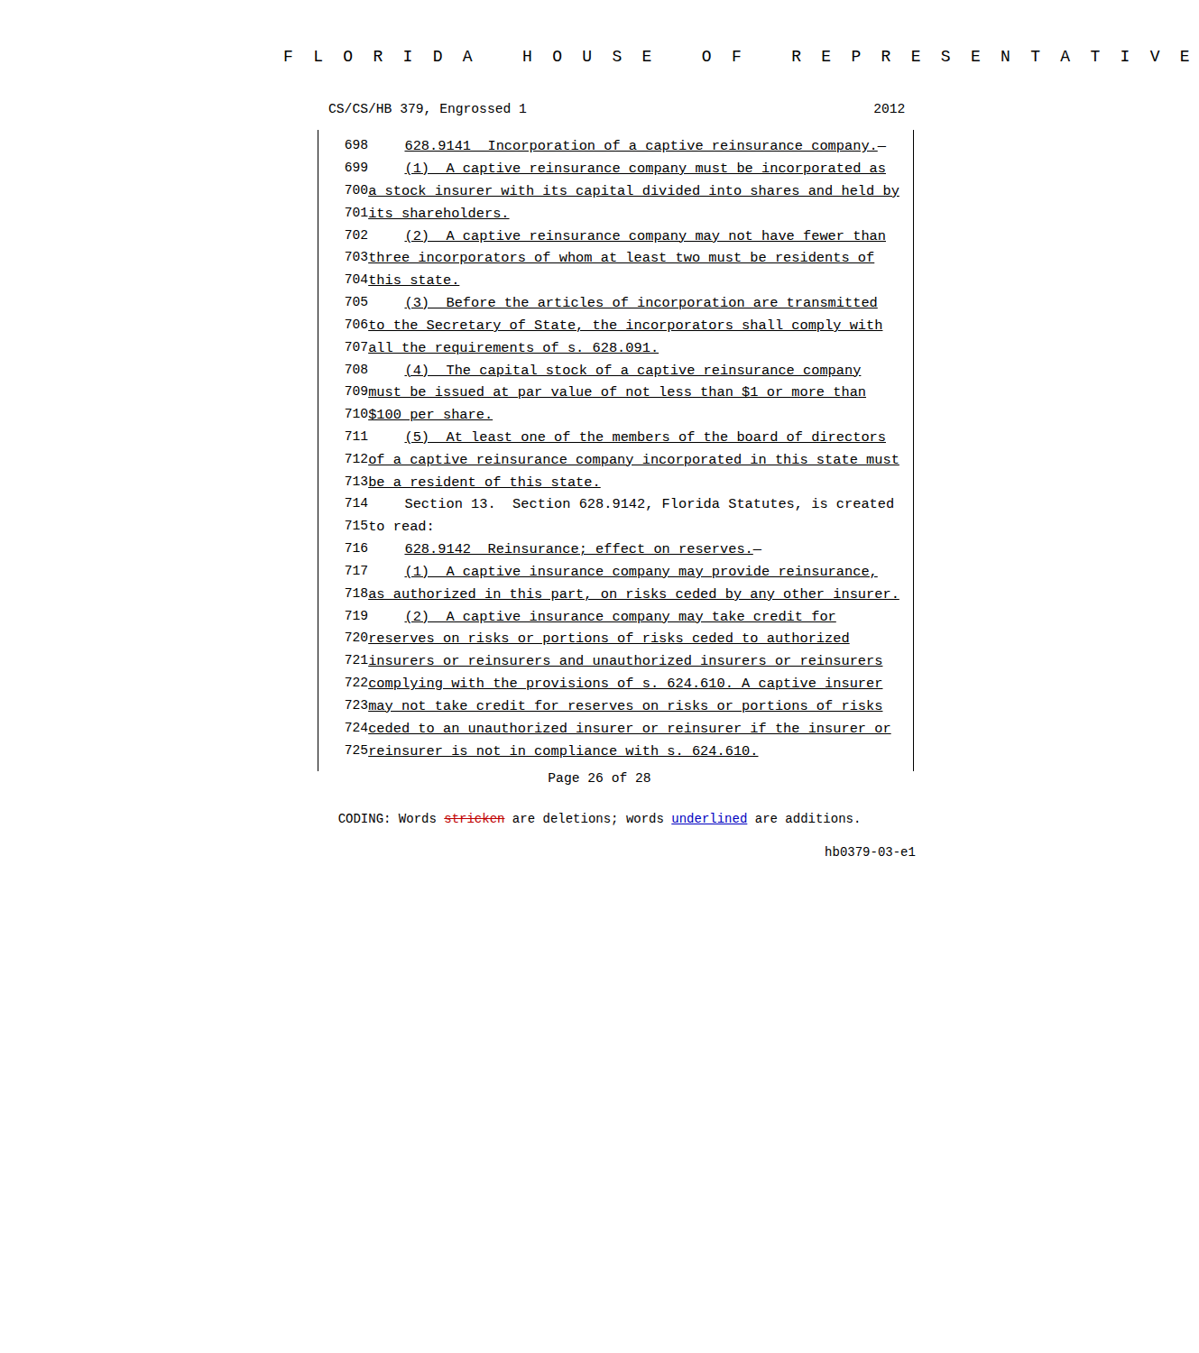F L O R I D A H O U S E O F R E P R E S E N T A T I V E S
CS/CS/HB 379, Engrossed 1 2012
| 698 | 628.9141 Incorporation of a captive reinsurance company. — |
| 699 | (1) A captive reinsurance company must be incorporated as |
| 700 | a stock insurer with its capital divided into shares and held by |
| 701 | its shareholders. |
| 702 | (2) A captive reinsurance company may not have fewer than |
| 703 | three incorporators of whom at least two must be residents of |
| 704 | this state. |
| 705 | (3) Before the articles of incorporation are transmitted |
| 706 | to the Secretary of State, the incorporators shall comply with |
| 707 | all the requirements of s. 628.091. |
| 708 | (4) The capital stock of a captive reinsurance company |
| 709 | must be issued at par value of not less than $1 or more than |
| 710 | $100 per share. |
| 711 | (5) At least one of the members of the board of directors |
| 712 | of a captive reinsurance company incorporated in this state must |
| 713 | be a resident of this state. |
| 714 | Section 13. Section 628.9142, Florida Statutes, is created |
| 715 | to read: |
| 716 | 628.9142 Reinsurance; effect on reserves. — |
| 717 | (1) A captive insurance company may provide reinsurance, |
| 718 | as authorized in this part, on risks ceded by any other insurer. |
| 719 | (2) A captive insurance company may take credit for |
| 720 | reserves on risks or portions of risks ceded to authorized |
| 721 | insurers or reinsurers and unauthorized insurers or reinsurers |
| 722 | complying with the provisions of s. 624.610. A captive insurer |
| 723 | may not take credit for reserves on risks or portions of risks |
| 724 | ceded to an unauthorized insurer or reinsurer if the insurer or |
| 725 | reinsurer is not in compliance with s. 624.610. |
Page 26 of 28
CODING: Words stricken are deletions; words underlined are additions.
hb0379-03-e1